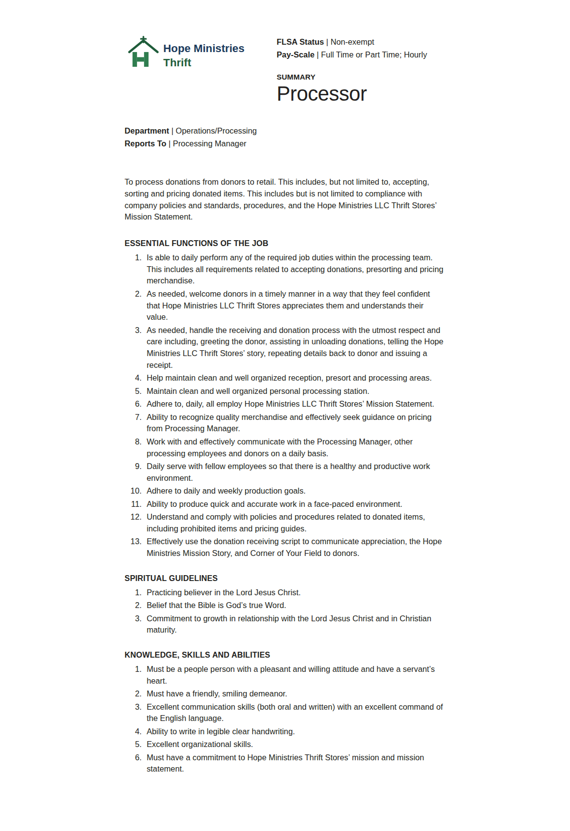Hope Ministries Thrift
FLSA Status | Non-exempt
Pay-Scale | Full Time or Part Time; Hourly
SUMMARY
Processor
Department | Operations/Processing
Reports To | Processing Manager
To process donations from donors to retail. This includes, but not limited to, accepting, sorting and pricing donated items. This includes but is not limited to compliance with company policies and standards, procedures, and the Hope Ministries LLC Thrift Stores’ Mission Statement.
Essential Functions of the Job
Is able to daily perform any of the required job duties within the processing team. This includes all requirements related to accepting donations, presorting and pricing merchandise.
As needed, welcome donors in a timely manner in a way that they feel confident that Hope Ministries LLC Thrift Stores appreciates them and understands their value.
As needed, handle the receiving and donation process with the utmost respect and care including, greeting the donor, assisting in unloading donations, telling the Hope Ministries LLC Thrift Stores’ story, repeating details back to donor and issuing a receipt.
Help maintain clean and well organized reception, presort and processing areas.
Maintain clean and well organized personal processing station.
Adhere to, daily, all employ Hope Ministries LLC Thrift Stores’ Mission Statement.
Ability to recognize quality merchandise and effectively seek guidance on pricing from Processing Manager.
Work with and effectively communicate with the Processing Manager, other processing employees and donors on a daily basis.
Daily serve with fellow employees so that there is a healthy and productive work environment.
Adhere to daily and weekly production goals.
Ability to produce quick and accurate work in a face-paced environment.
Understand and comply with policies and procedures related to donated items, including prohibited items and pricing guides.
Effectively use the donation receiving script to communicate appreciation, the Hope Ministries Mission Story, and Corner of Your Field to donors.
Spiritual Guidelines
Practicing believer in the Lord Jesus Christ.
Belief that the Bible is God’s true Word.
Commitment to growth in relationship with the Lord Jesus Christ and in Christian maturity.
Knowledge, Skills and Abilities
Must be a people person with a pleasant and willing attitude and have a servant’s heart.
Must have a friendly, smiling demeanor.
Excellent communication skills (both oral and written) with an excellent command of the English language.
Ability to write in legible clear handwriting.
Excellent organizational skills.
Must have a commitment to Hope Ministries Thrift Stores’ mission and mission statement.